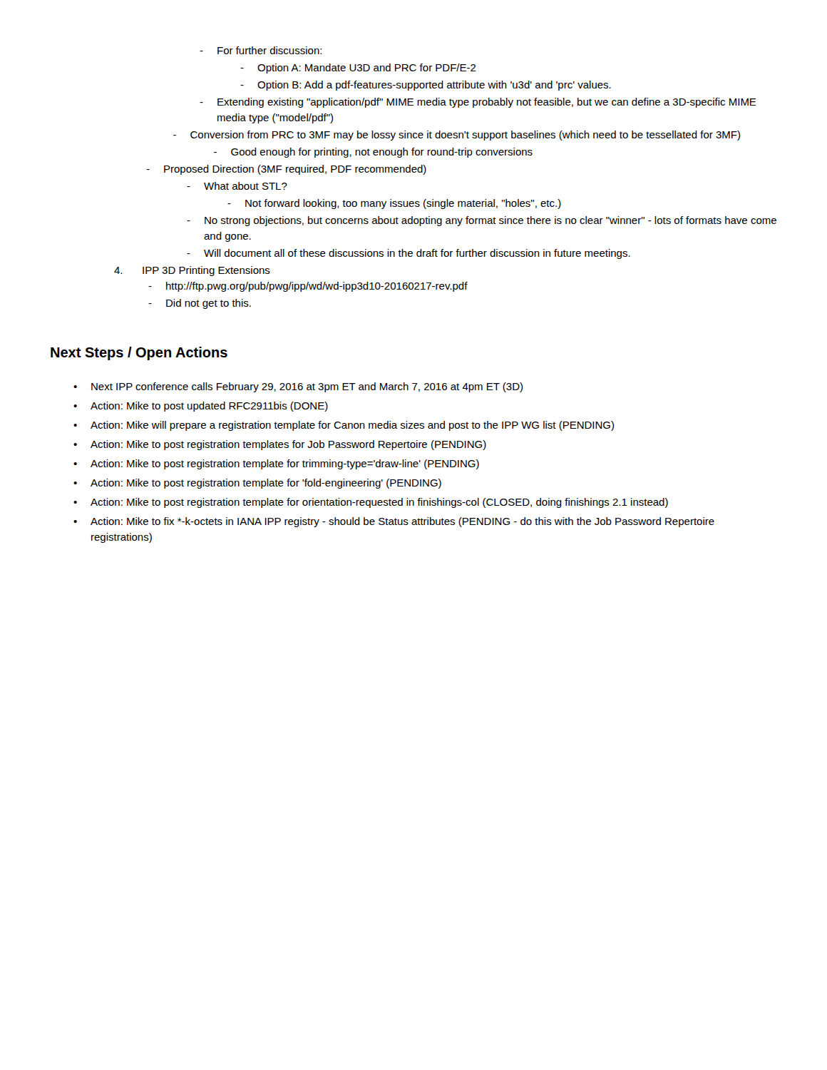-For further discussion:
-Option A: Mandate U3D and PRC for PDF/E-2
-Option B: Add a pdf-features-supported attribute with 'u3d' and 'prc' values.
-Extending existing "application/pdf" MIME media type probably not feasible, but we can define a 3D-specific MIME media type ("model/pdf")
-Conversion from PRC to 3MF may be lossy since it doesn't support baselines (which need to be tessellated for 3MF)
-Good enough for printing, not enough for round-trip conversions
-Proposed Direction (3MF required, PDF recommended)
-What about STL?
-Not forward looking, too many issues (single material, "holes", etc.)
-No strong objections, but concerns about adopting any format since there is no clear "winner" - lots of formats have come and gone.
-Will document all of these discussions in the draft for further discussion in future meetings.
4. IPP 3D Printing Extensions
-http://ftp.pwg.org/pub/pwg/ipp/wd/wd-ipp3d10-20160217-rev.pdf
-Did not get to this.
Next Steps / Open Actions
•Next IPP conference calls February 29, 2016 at 3pm ET and March 7, 2016 at 4pm ET (3D)
•Action: Mike to post updated RFC2911bis (DONE)
•Action: Mike will prepare a registration template for Canon media sizes and post to the IPP WG list (PENDING)
•Action: Mike to post registration templates for Job Password Repertoire (PENDING)
•Action: Mike to post registration template for trimming-type='draw-line' (PENDING)
•Action: Mike to post registration template for 'fold-engineering' (PENDING)
•Action: Mike to post registration template for orientation-requested in finishings-col (CLOSED, doing finishings 2.1 instead)
•Action: Mike to fix *-k-octets in IANA IPP registry - should be Status attributes (PENDING - do this with the Job Password Repertoire registrations)